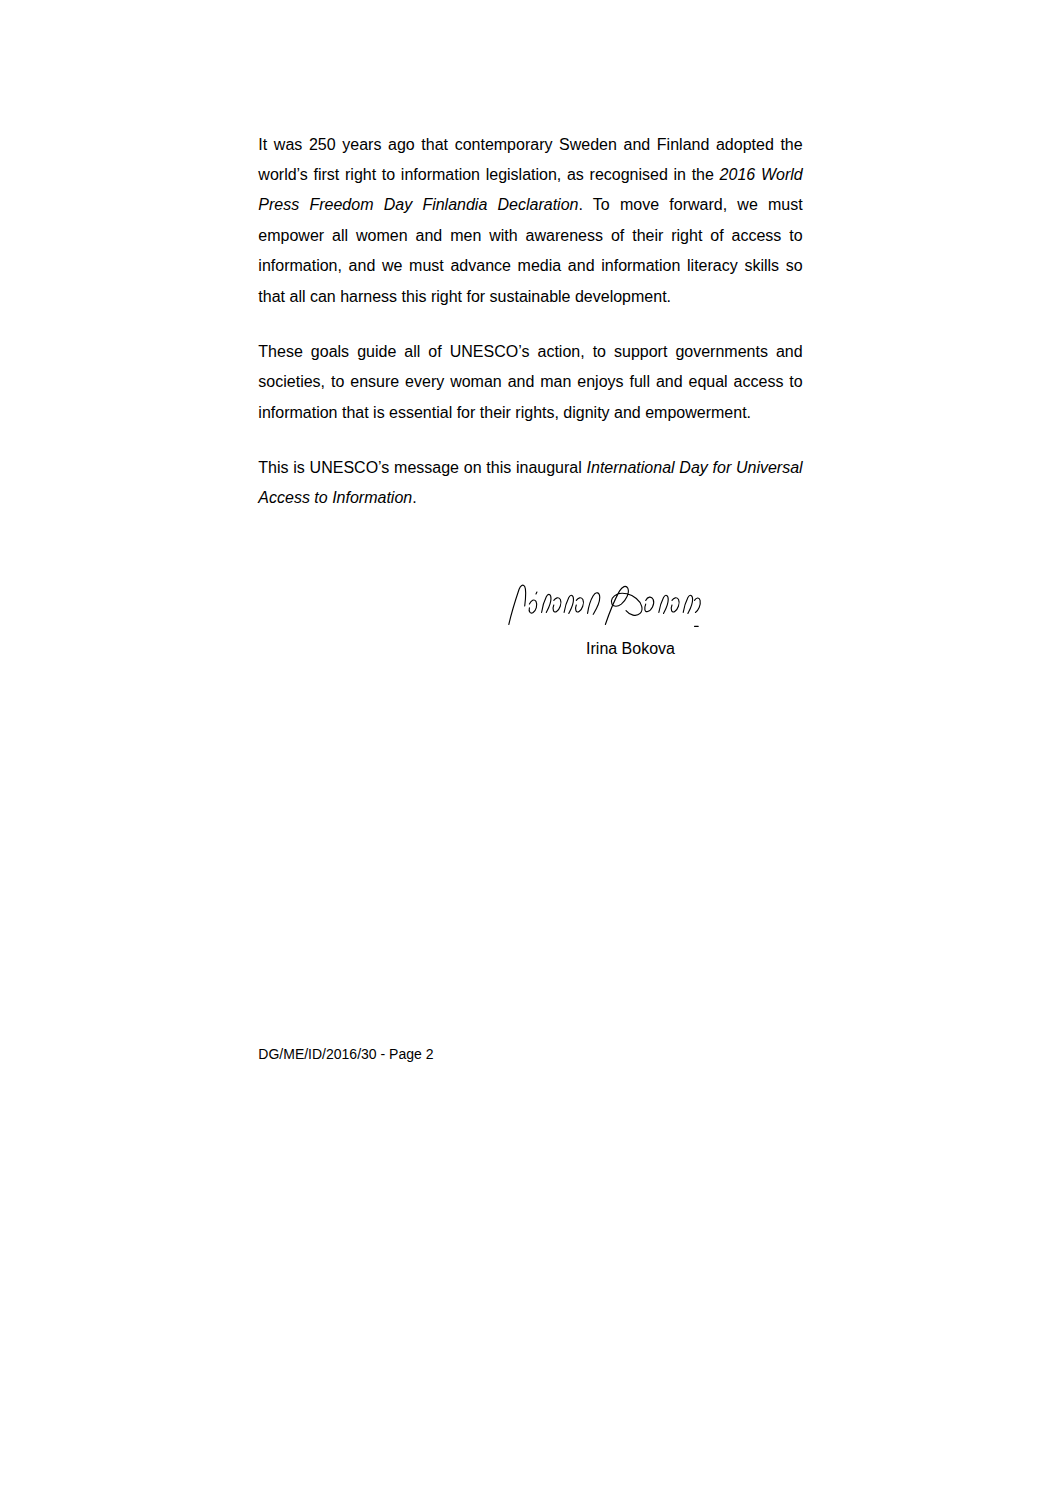It was 250 years ago that contemporary Sweden and Finland adopted the world’s first right to information legislation, as recognised in the 2016 World Press Freedom Day Finlandia Declaration. To move forward, we must empower all women and men with awareness of their right of access to information, and we must advance media and information literacy skills so that all can harness this right for sustainable development.
These goals guide all of UNESCO’s action, to support governments and societies, to ensure every woman and man enjoys full and equal access to information that is essential for their rights, dignity and empowerment.
This is UNESCO’s message on this inaugural International Day for Universal Access to Information.
Irina Bokova
DG/ME/ID/2016/30 - Page 2